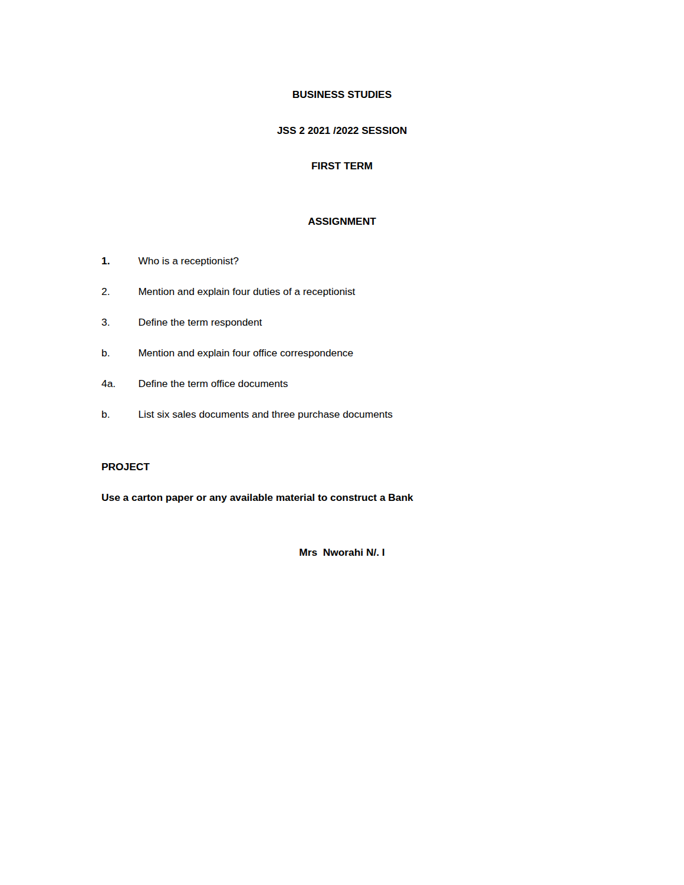BUSINESS STUDIES
JSS 2 2021 /2022 SESSION
FIRST TERM
ASSIGNMENT
1. Who is a receptionist?
2. Mention and explain four duties of a receptionist
3. Define the term respondent
b. Mention and explain four office correspondence
4a. Define the term office documents
b. List six sales documents and three purchase documents
PROJECT
Use a carton paper or any available material to construct a Bank
Mrs Nworahi N/. I